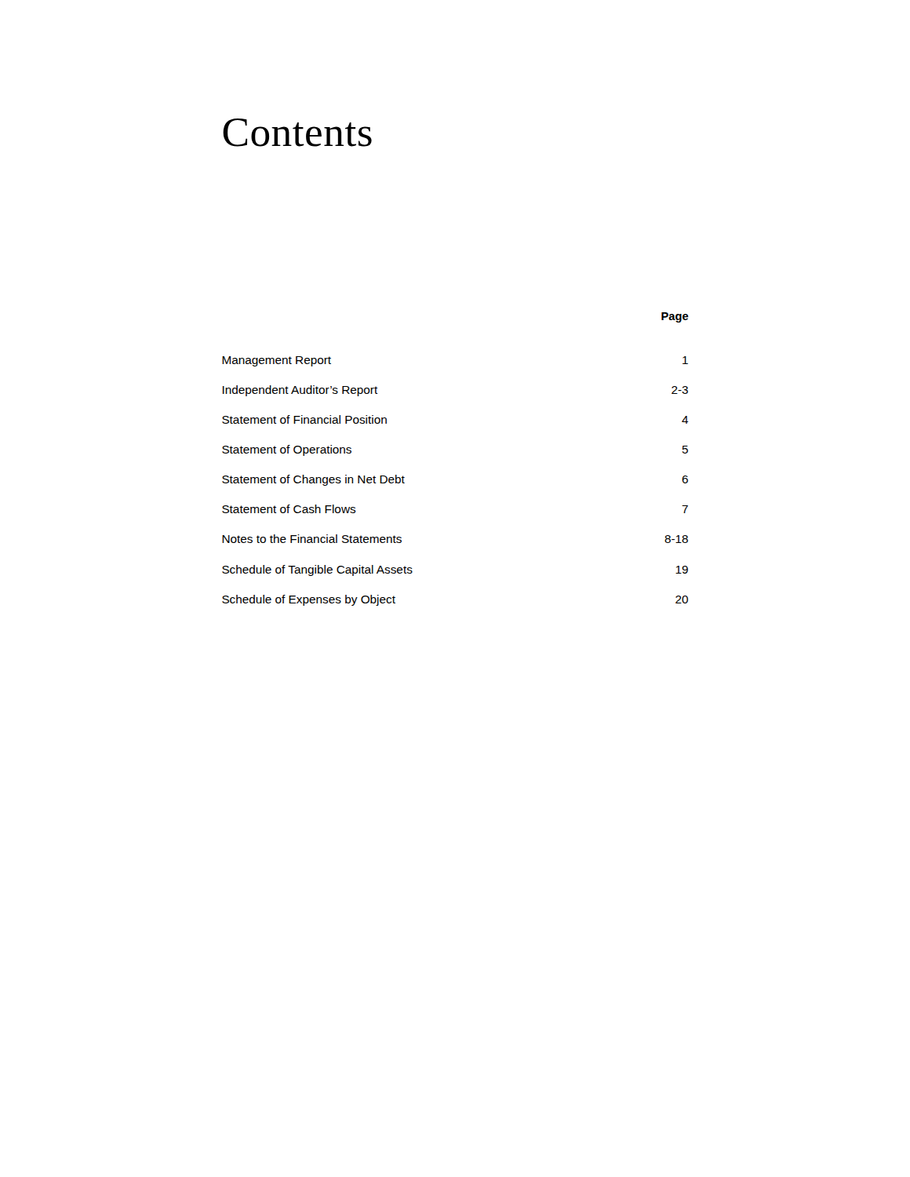Contents
| | Page |
| --- | --- |
| Management Report | 1 |
| Independent Auditor’s Report | 2-3 |
| Statement of Financial Position | 4 |
| Statement of Operations | 5 |
| Statement of Changes in Net Debt | 6 |
| Statement of Cash Flows | 7 |
| Notes to the Financial Statements | 8-18 |
| Schedule of Tangible Capital Assets | 19 |
| Schedule of Expenses by Object | 20 |